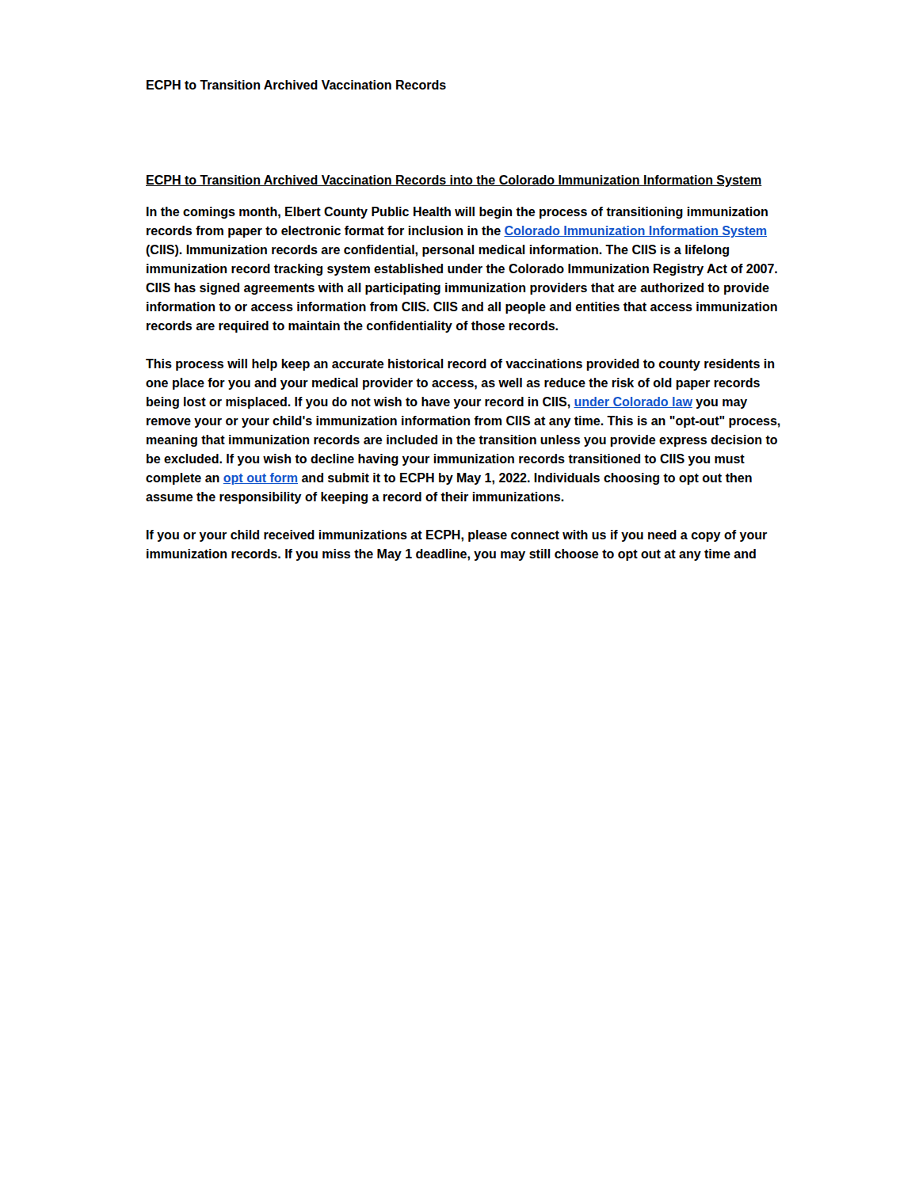ECPH to Transition Archived Vaccination Records
ECPH to Transition Archived Vaccination Records into the Colorado Immunization Information System
In the comings month, Elbert County Public Health will begin the process of transitioning immunization records from paper to electronic format for inclusion in the Colorado Immunization Information System (CIIS). Immunization records are confidential, personal medical information. The CIIS is a lifelong immunization record tracking system established under the Colorado Immunization Registry Act of 2007. CIIS has signed agreements with all participating immunization providers that are authorized to provide information to or access information from CIIS. CIIS and all people and entities that access immunization records are required to maintain the confidentiality of those records.
This process will help keep an accurate historical record of vaccinations provided to county residents in one place for you and your medical provider to access, as well as reduce the risk of old paper records being lost or misplaced. If you do not wish to have your record in CIIS, under Colorado law you may remove your or your child's immunization information from CIIS at any time. This is an "opt-out" process, meaning that immunization records are included in the transition unless you provide express decision to be excluded. If you wish to decline having your immunization records transitioned to CIIS you must complete an opt out form and submit it to ECPH by May 1, 2022. Individuals choosing to opt out then assume the responsibility of keeping a record of their immunizations.
If you or your child received immunizations at ECPH, please connect with us if you need a copy of your immunization records. If you miss the May 1 deadline, you may still choose to opt out at any time and